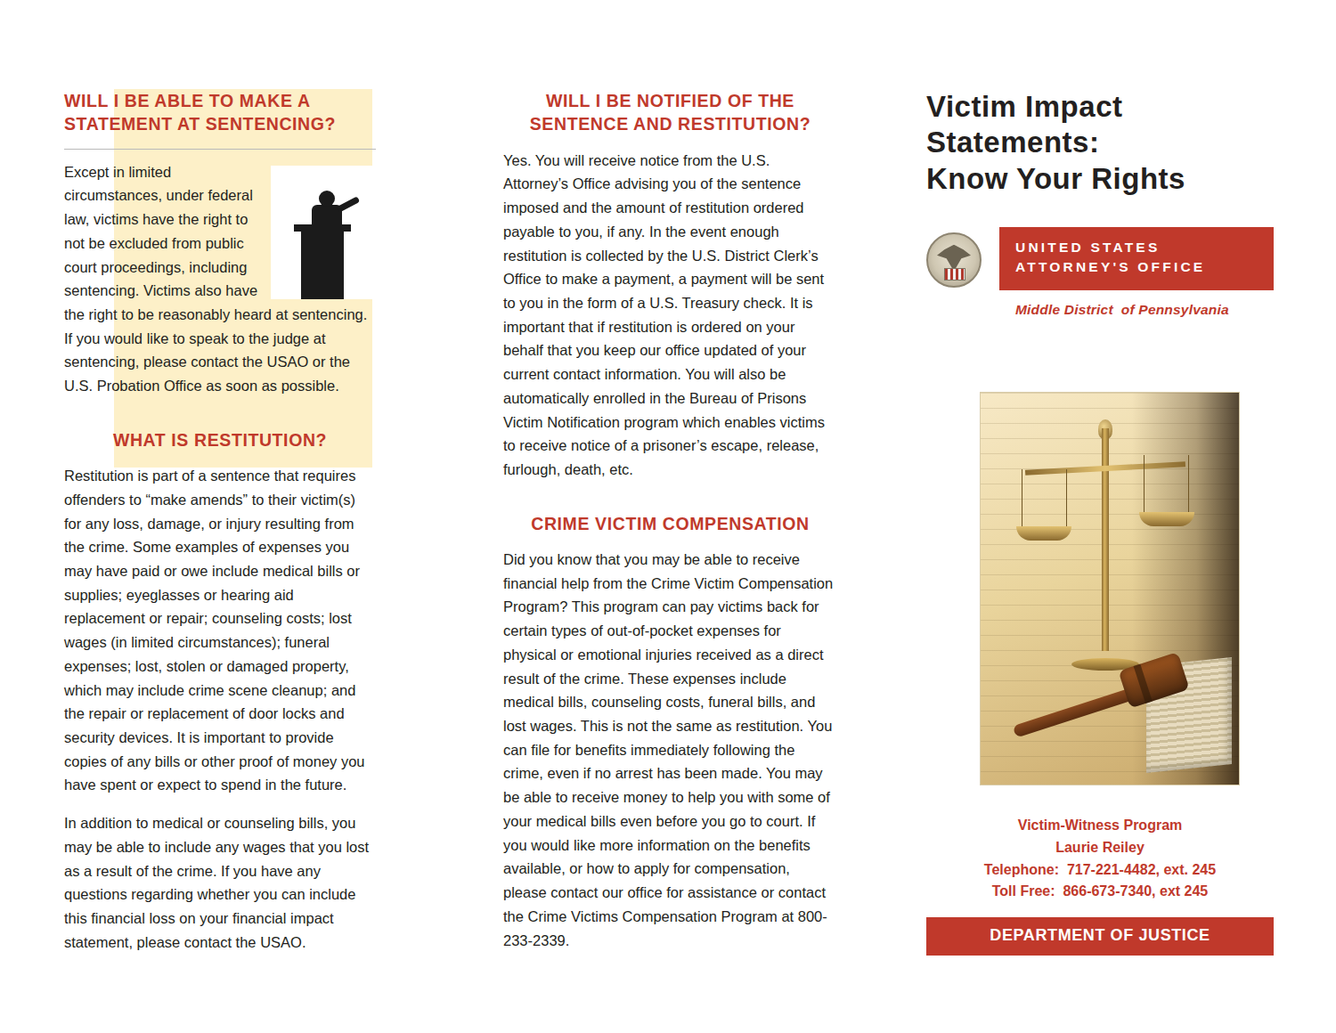Will I be able to make a statement at sentencing?
Except in limited circumstances, under federal law, victims have the right to not be excluded from public court proceedings, including sentencing. Victims also have the right to be reasonably heard at sentencing. If you would like to speak to the judge at sentencing, please contact the USAO or the U.S. Probation Office as soon as possible.
What is restitution?
Restitution is part of a sentence that requires offenders to “make amends” to their victim(s) for any loss, damage, or injury resulting from the crime. Some examples of expenses you may have paid or owe include medical bills or supplies; eyeglasses or hearing aid replacement or repair; counseling costs; lost wages (in limited circumstances); funeral expenses; lost, stolen or damaged property, which may include crime scene cleanup; and the repair or replacement of door locks and security devices. It is important to provide copies of any bills or other proof of money you have spent or expect to spend in the future.
In addition to medical or counseling bills, you may be able to include any wages that you lost as a result of the crime. If you have any questions regarding whether you can include this financial loss on your financial impact statement, please contact the USAO.
Will I be notified of the sentence and restitution?
Yes. You will receive notice from the U.S. Attorney’s Office advising you of the sentence imposed and the amount of restitution ordered payable to you, if any. In the event enough restitution is collected by the U.S. District Clerk’s Office to make a payment, a payment will be sent to you in the form of a U.S. Treasury check. It is important that if restitution is ordered on your behalf that you keep our office updated of your current contact information. You will also be automatically enrolled in the Bureau of Prisons Victim Notification program which enables victims to receive notice of a prisoner’s escape, release, furlough, death, etc.
Crime Victim Compensation
Did you know that you may be able to receive financial help from the Crime Victim Compensation Program? This program can pay victims back for certain types of out-of-pocket expenses for physical or emotional injuries received as a direct result of the crime. These expenses include medical bills, counseling costs, funeral bills, and lost wages. This is not the same as restitution. You can file for benefits immediately following the crime, even if no arrest has been made. You may be able to receive money to help you with some of your medical bills even before you go to court. If you would like more information on the benefits available, or how to apply for compensation, please contact our office for assistance or contact the Crime Victims Compensation Program at 800-233-2339.
Victim Impact Statements:
Know Your Rights
UNITED STATES
ATTORNEY'S OFFICE
Middle District of Pennsylvania
Victim-Witness Program
Laurie Reiley
Telephone: 717-221-4482, ext. 245
Toll Free: 866-673-7340, ext 245
DEPARTMENT OF JUSTICE